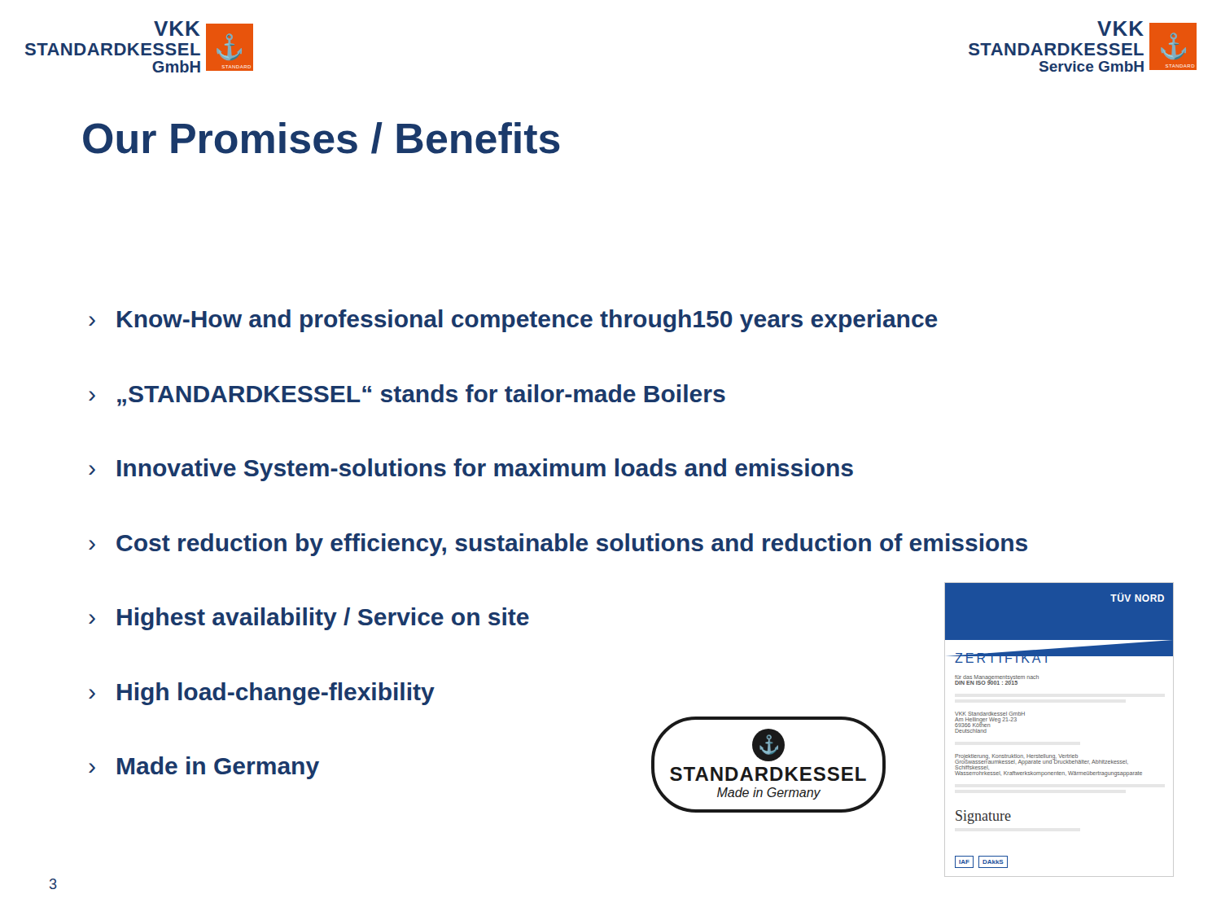VKK STANDARDKESSEL GmbH
⚓ STANDARD
VKK STANDARDKESSEL Service GmbH
⚓ STANDARD
Our Promises / Benefits
Know-How and professional competence through150 years experiance
„STANDARDKESSEL“ stands for tailor-made Boilers
Innovative System-solutions for maximum loads and emissions
Cost reduction by efficiency, sustainable solutions and reduction of emissions
Highest availability / Service on site
High load-change-flexibility
Made in Germany
⚓
STANDARDKESSEL
Made in Germany
TÜV NORD
ZERTIFIKAT
für das Managementsystem nach
DIN EN ISO 9001 : 2015
VKK Standardkessel GmbH
Am Hellinger Weg 21-23
69366 Köthen
Deutschland
Projektierung, Konstruktion, Herstellung, Vertrieb
Großwasserraumkessel, Apparate und Druckbehälter, Abhitzekessel, Schiffskessel,
Wasserrohrkessel, Kraftwerkskomponenten, Wärmeübertragungsapparate
Signature
IAF DAkkS
3